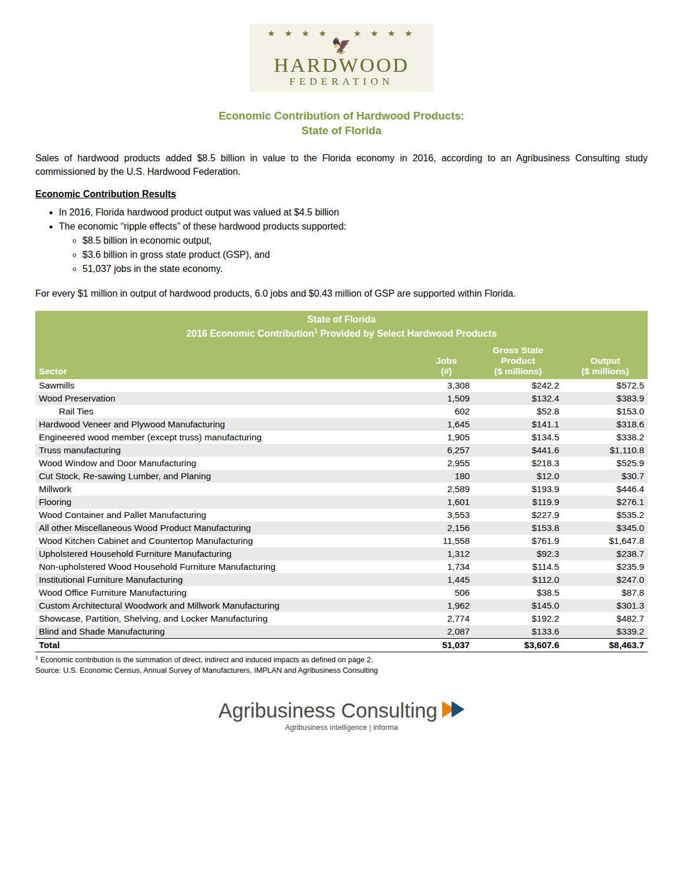★ ★ ★ ★ ★ ★ ★ ★
🦅
HARDWOOD
FEDERATION
Economic Contribution of Hardwood Products:
State of Florida
Sales of hardwood products added $8.5 billion in value to the Florida economy in 2016, according to an Agribusiness Consulting study commissioned by the U.S. Hardwood Federation.
Economic Contribution Results
In 2016, Florida hardwood product output was valued at $4.5 billion
The economic “ripple effects” of these hardwood products supported:
$8.5 billion in economic output,
$3.6 billion in gross state product (GSP), and
51,037 jobs in the state economy.
For every $1 million in output of hardwood products, 6.0 jobs and $0.43 million of GSP are supported within Florida.
State of Florida 2016 Economic Contribution 1 Provided by Select Hardwood Products
| Sector | Jobs (#) | Gross State Product ($ millions) | Output ($ millions) |
| --- | --- | --- | --- |
| Sawmills | 3,308 | $242.2 | $572.5 |
| Wood Preservation | 1,509 | $132.4 | $383.9 |
| Rail Ties | 602 | $52.8 | $153.0 |
| Hardwood Veneer and Plywood Manufacturing | 1,645 | $141.1 | $318.6 |
| Engineered wood member (except truss) manufacturing | 1,905 | $134.5 | $338.2 |
| Truss manufacturing | 6,257 | $441.6 | $1,110.8 |
| Wood Window and Door Manufacturing | 2,955 | $218.3 | $525.9 |
| Cut Stock, Re-sawing Lumber, and Planing | 180 | $12.0 | $30.7 |
| Millwork | 2,589 | $193.9 | $446.4 |
| Flooring | 1,601 | $119.9 | $276.1 |
| Wood Container and Pallet Manufacturing | 3,553 | $227.9 | $535.2 |
| All other Miscellaneous Wood Product Manufacturing | 2,156 | $153.8 | $345.0 |
| Wood Kitchen Cabinet and Countertop Manufacturing | 11,558 | $761.9 | $1,647.8 |
| Upholstered Household Furniture Manufacturing | 1,312 | $92.3 | $238.7 |
| Non-upholstered Wood Household Furniture Manufacturing | 1,734 | $114.5 | $235.9 |
| Institutional Furniture Manufacturing | 1,445 | $112.0 | $247.0 |
| Wood Office Furniture Manufacturing | 506 | $38.5 | $87.8 |
| Custom Architectural Woodwork and Millwork Manufacturing | 1,962 | $145.0 | $301.3 |
| Showcase, Partition, Shelving, and Locker Manufacturing | 2,774 | $192.2 | $482.7 |
| Blind and Shade Manufacturing | 2,087 | $133.6 | $339.2 |
| Total | 51,037 | $3,607.6 | $8,463.7 |
1 Economic contribution is the summation of direct, indirect and induced impacts as defined on page 2.
Source: U.S. Economic Census, Annual Survey of Manufacturers, IMPLAN and Agribusiness Consulting
Agribusiness Consulting
Agribusiness intelligence | informa